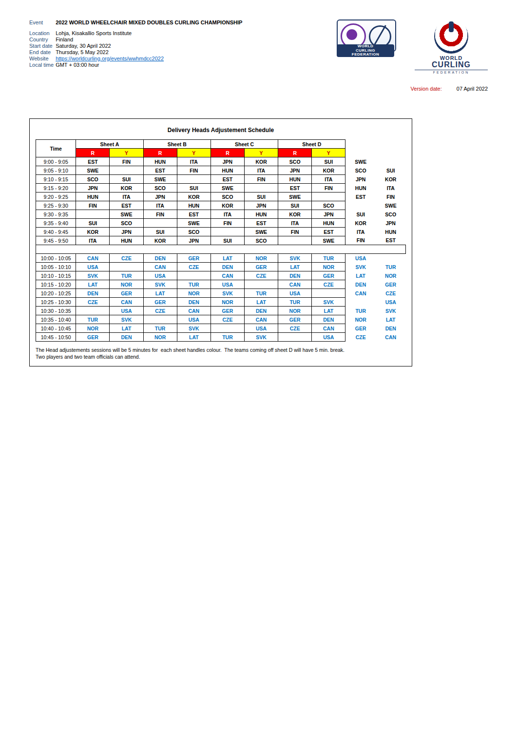| Event | 2022 WORLD WHEELCHAIR MIXED DOUBLES CURLING CHAMPIONSHIP |
| Location | Lohja, Kisakallio Sports Institute |
| Country | Finland |
| Start date | Saturday, 30 April 2022 |
| End date | Thursday, 5 May 2022 |
| Website | https://worldcurling.org/events/wwhmdcc2022 |
| Local time | GMT + 03:00 hour |
WORLD
CURLING
FEDERATION
WORLD
CURLING
FEDERATION
Version date: 07 April 2022
Delivery Heads Adjustement Schedule
| Time | Sheet A | Sheet B | Sheet C | Sheet D | | |
| --- | --- | --- | --- | --- | --- | --- |
| R | Y | R | Y | R | Y | R | Y | | |
| 9:00 - 9:05 | EST | FIN | HUN | ITA | JPN | KOR | SCO | SUI | SWE | |
| 9:05 - 9:10 | SWE | | EST | FIN | HUN | ITA | JPN | KOR | SCO | SUI |
| 9:10 - 9:15 | SCO | SUI | SWE | | EST | FIN | HUN | ITA | JPN | KOR |
| 9:15 - 9:20 | JPN | KOR | SCO | SUI | SWE | | EST | FIN | HUN | ITA |
| 9:20 - 9:25 | HUN | ITA | JPN | KOR | SCO | SUI | SWE | | EST | FIN |
| 9:25 - 9:30 | FIN | EST | ITA | HUN | KOR | JPN | SUI | SCO | | SWE |
| 9:30 - 9:35 | | SWE | FIN | EST | ITA | HUN | KOR | JPN | SUI | SCO |
| 9:35 - 9:40 | SUI | SCO | | SWE | FIN | EST | ITA | HUN | KOR | JPN |
| 9:40 - 9:45 | KOR | JPN | SUI | SCO | | SWE | FIN | EST | ITA | HUN |
| 9:45 - 9:50 | ITA | HUN | KOR | JPN | SUI | SCO | | SWE | FIN | EST |
| 10:00 - 10:05 | CAN | CZE | DEN | GER | LAT | NOR | SVK | TUR | USA | |
| 10:05 - 10:10 | USA | | CAN | CZE | DEN | GER | LAT | NOR | SVK | TUR |
| 10:10 - 10:15 | SVK | TUR | USA | | CAN | CZE | DEN | GER | LAT | NOR |
| 10:15 - 10:20 | LAT | NOR | SVK | TUR | USA | | CAN | CZE | DEN | GER |
| 10:20 - 10:25 | DEN | GER | LAT | NOR | SVK | TUR | USA | | CAN | CZE |
| 10:25 - 10:30 | CZE | CAN | GER | DEN | NOR | LAT | TUR | SVK | | USA |
| 10:30 - 10:35 | | USA | CZE | CAN | GER | DEN | NOR | LAT | TUR | SVK |
| 10:35 - 10:40 | TUR | SVK | | USA | CZE | CAN | GER | DEN | NOR | LAT |
| 10:40 - 10:45 | NOR | LAT | TUR | SVK | | USA | CZE | CAN | GER | DEN |
| 10:45 - 10:50 | GER | DEN | NOR | LAT | TUR | SVK | | USA | CZE | CAN |
The Head adjustements sessions will be 5 minutes for each sheet handles colour. The teams coming off sheet D will have 5 min. break.
Two players and two team officials can attend.